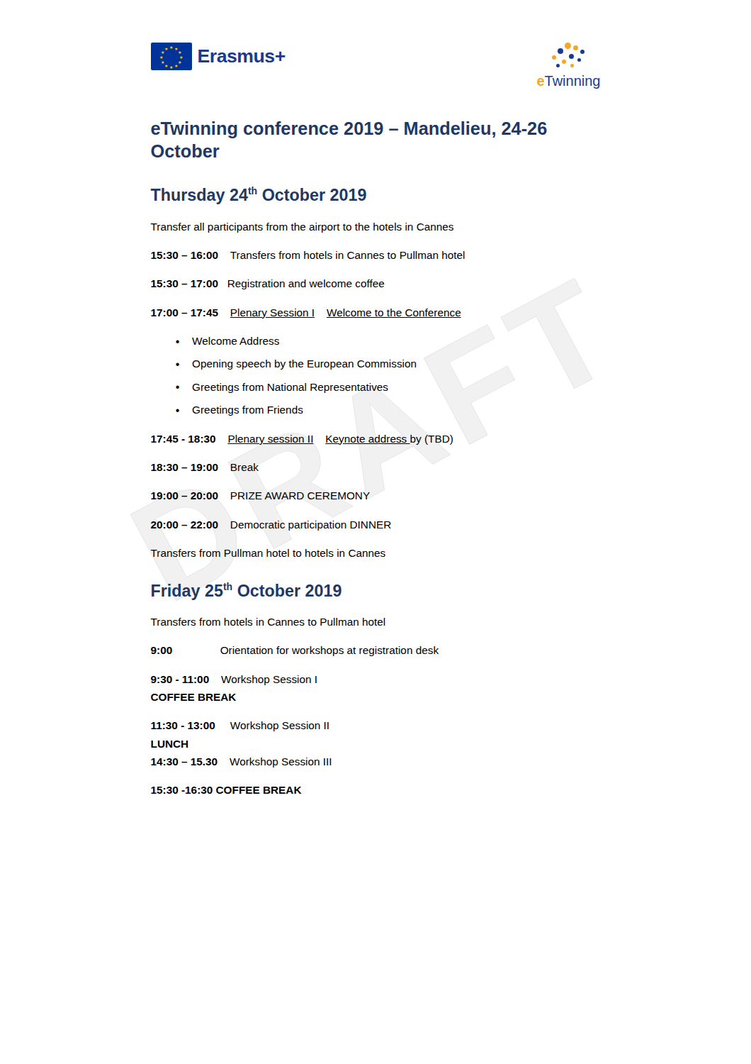DRAFT
★ ★ ★ ★ ★ ★ ★ ★ ★ ★ ★ ★
Erasmus+
e Twinning
eTwinning conference 2019 – Mandelieu, 24-26 October
Thursday 24th October 2019
Transfer all participants from the airport to the hotels in Cannes
15:30 – 16:00 Transfers from hotels in Cannes to Pullman hotel
15:30 – 17:00 Registration and welcome coffee
17:00 – 17:45 Plenary Session I Welcome to the Conference
Welcome Address
Opening speech by the European Commission
Greetings from National Representatives
Greetings from Friends
17:45 - 18:30 Plenary session II Keynote address by (TBD)
18:30 – 19:00 Break
19:00 – 20:00 PRIZE AWARD CEREMONY
20:00 – 22:00 Democratic participation DINNER
Transfers from Pullman hotel to hotels in Cannes
Friday 25th October 2019
Transfers from hotels in Cannes to Pullman hotel
9:00 Orientation for workshops at registration desk
9:30 - 11:00 Workshop Session I
COFFEE BREAK
11:30 - 13:00 Workshop Session II
LUNCH
14:30 – 15.30 Workshop Session III
15:30 -16:30 COFFEE BREAK